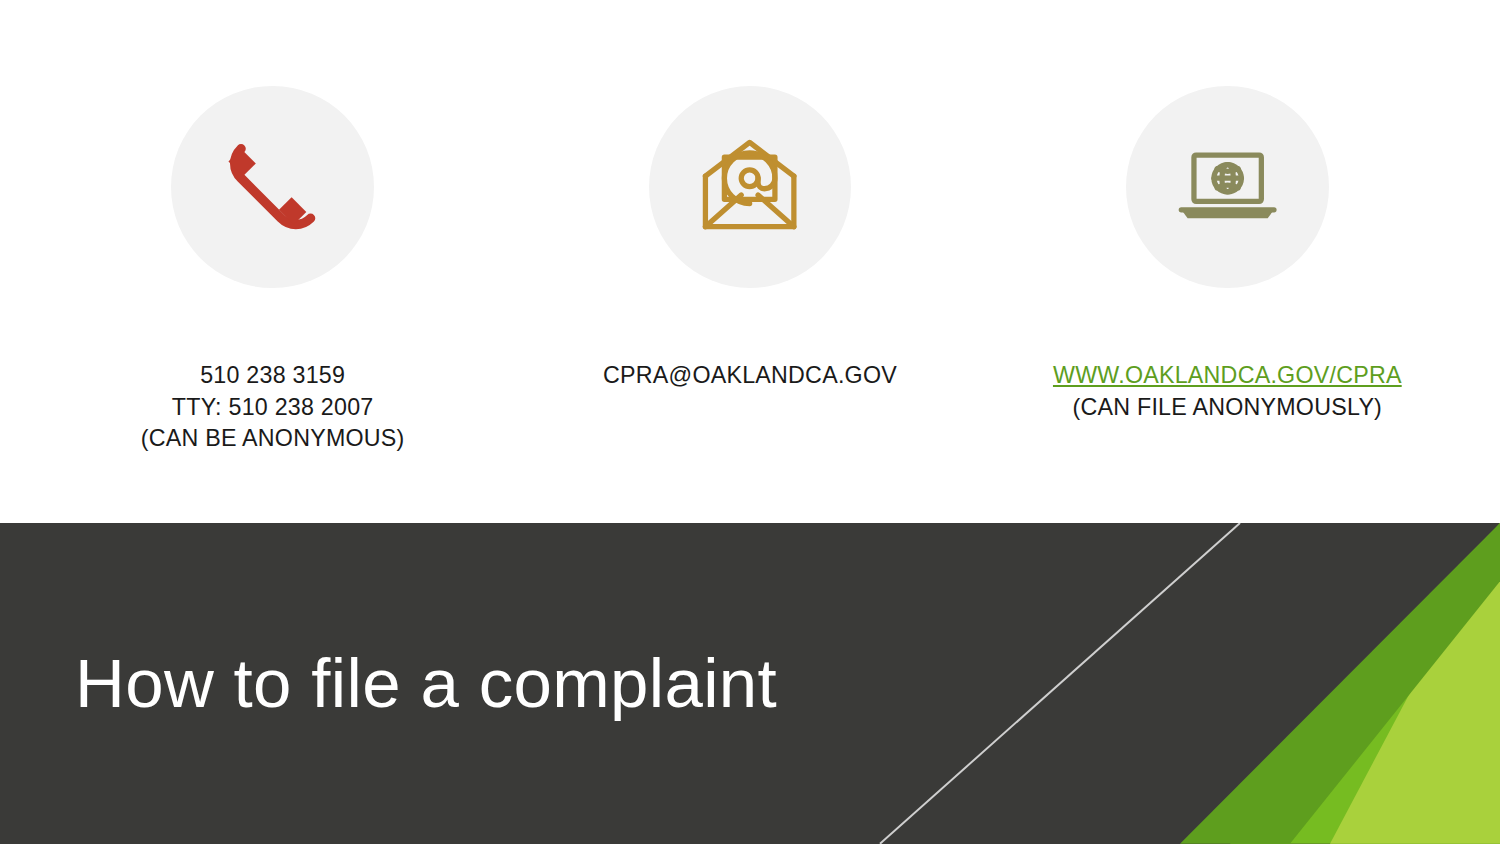510 238 3159 TTY: 510 238 2007 (CAN BE ANONYMOUS)
CPRA@OAKLANDCA.GOV
WWW.OAKLANDCA.GOV/CPRA (CAN FILE ANONYMOUSLY)
How to file a complaint